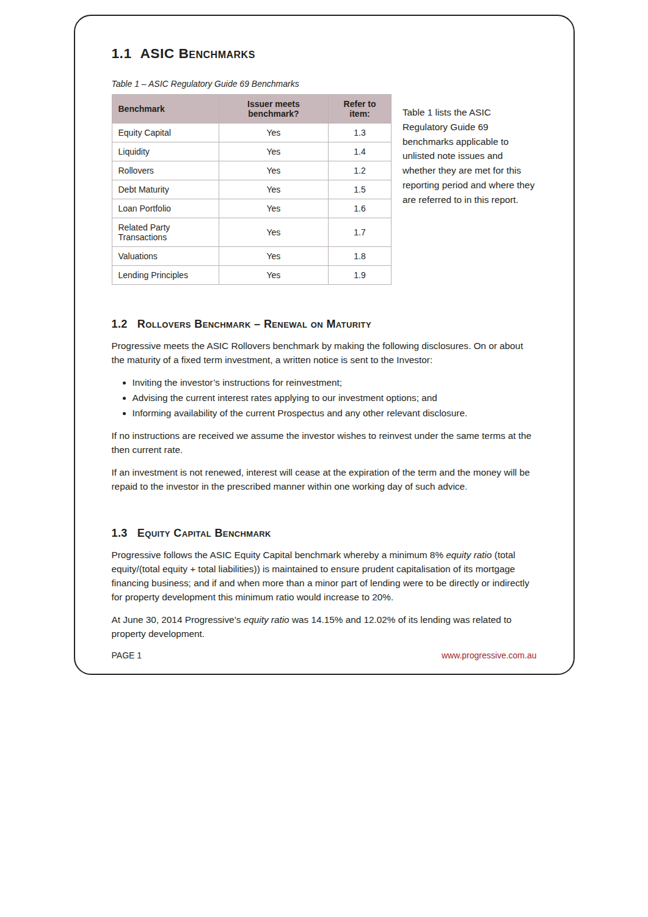1.1 ASIC Benchmarks
Table 1 – ASIC Regulatory Guide 69 Benchmarks
| Benchmark | Issuer meets benchmark? | Refer to item: |
| --- | --- | --- |
| Equity Capital | Yes | 1.3 |
| Liquidity | Yes | 1.4 |
| Rollovers | Yes | 1.2 |
| Debt Maturity | Yes | 1.5 |
| Loan Portfolio | Yes | 1.6 |
| Related Party Transactions | Yes | 1.7 |
| Valuations | Yes | 1.8 |
| Lending Principles | Yes | 1.9 |
Table 1 lists the ASIC Regulatory Guide 69 benchmarks applicable to unlisted note issues and whether they are met for this reporting period and where they are referred to in this report.
1.2 Rollovers Benchmark – Renewal on Maturity
Progressive meets the ASIC Rollovers benchmark by making the following disclosures. On or about the maturity of a fixed term investment, a written notice is sent to the Investor:
Inviting the investor’s instructions for reinvestment;
Advising the current interest rates applying to our investment options; and
Informing availability of the current Prospectus and any other relevant disclosure.
If no instructions are received we assume the investor wishes to reinvest under the same terms at the then current rate.
If an investment is not renewed, interest will cease at the expiration of the term and the money will be repaid to the investor in the prescribed manner within one working day of such advice.
1.3 Equity Capital Benchmark
Progressive follows the ASIC Equity Capital benchmark whereby a minimum 8% equity ratio (total equity/(total equity + total liabilities)) is maintained to ensure prudent capitalisation of its mortgage financing business; and if and when more than a minor part of lending were to be directly or indirectly for property development this minimum ratio would increase to 20%.
At June 30, 2014 Progressive’s equity ratio was 14.15% and 12.02% of its lending was related to property development.
PAGE 1 www.progressive.com.au